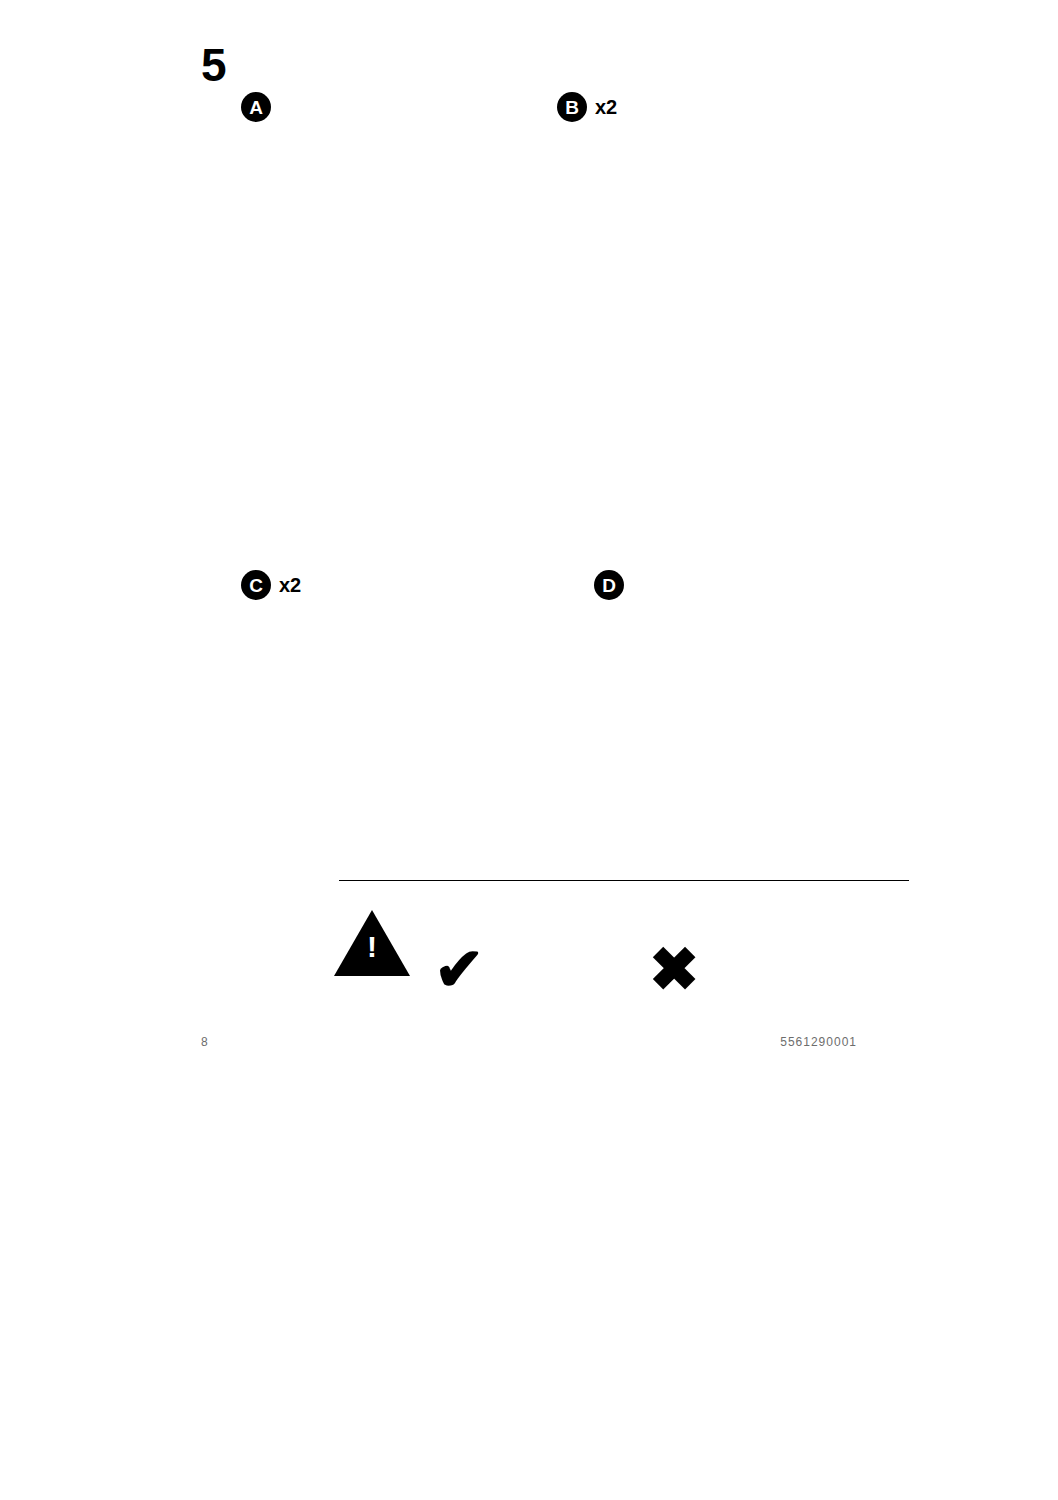5
A
Bx2
Cx2
D
✔
✖
8 5561290001